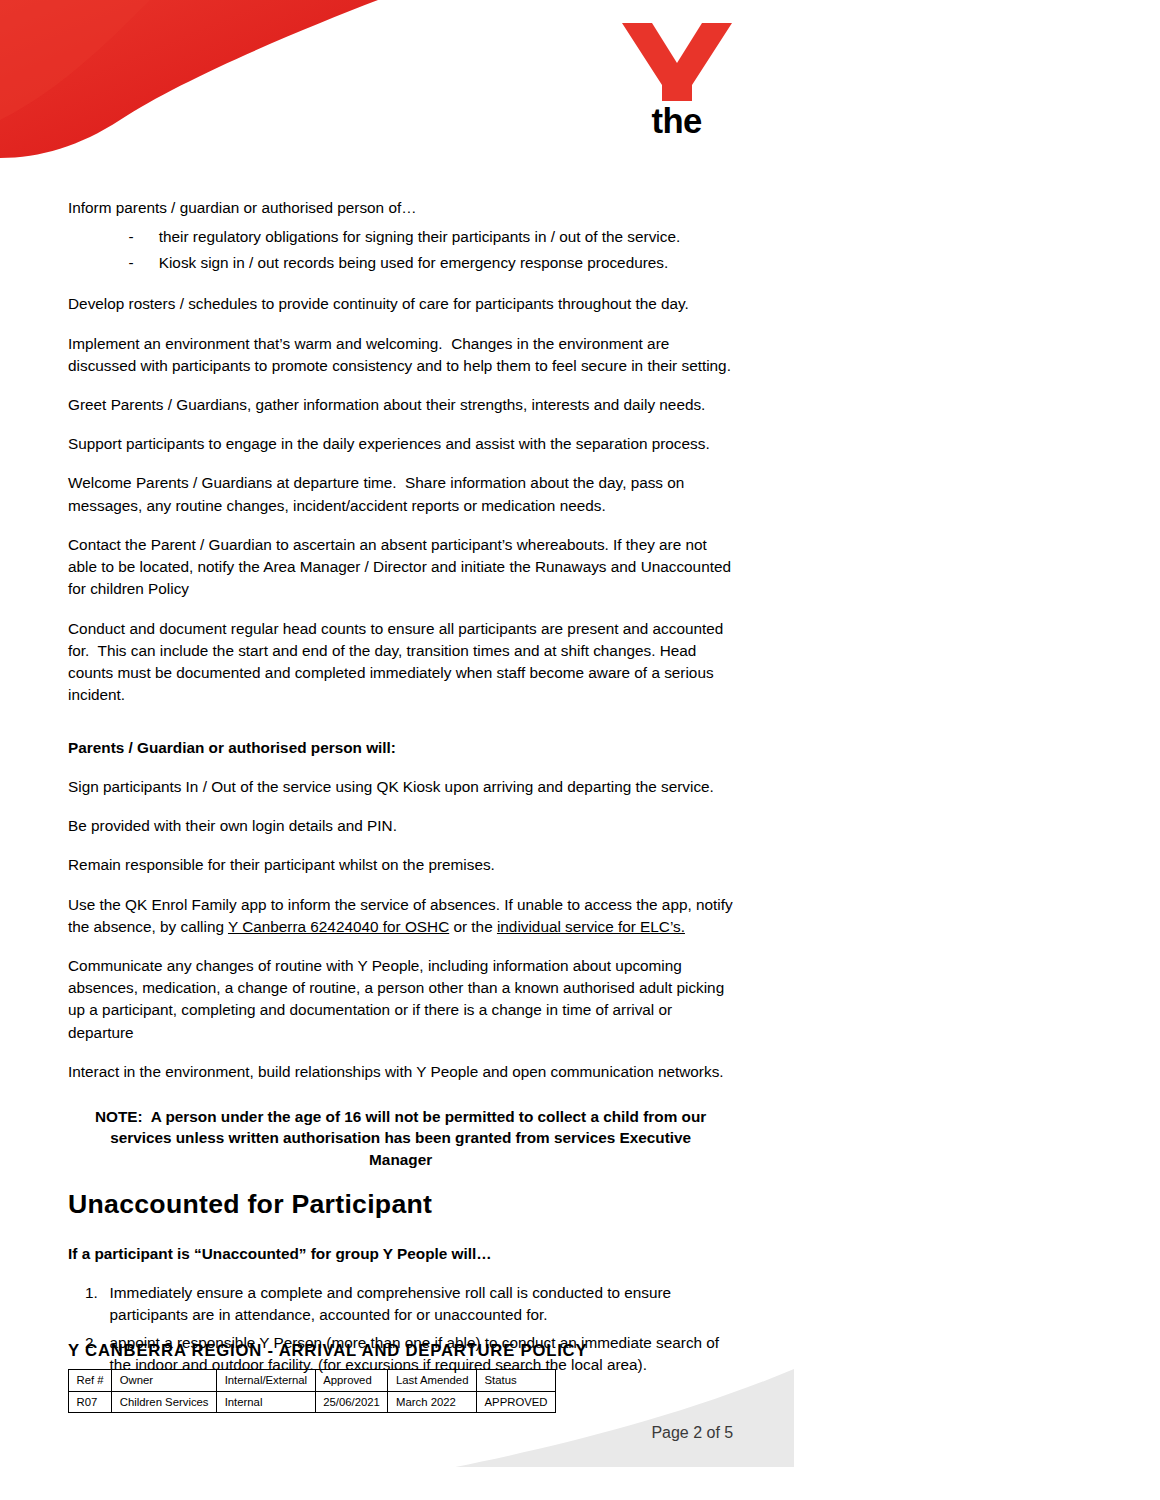the
Inform parents / guardian or authorised person of…
their regulatory obligations for signing their participants in / out of the service.
Kiosk sign in / out records being used for emergency response procedures.
Develop rosters / schedules to provide continuity of care for participants throughout the day.
Implement an environment that’s warm and welcoming. Changes in the environment are discussed with participants to promote consistency and to help them to feel secure in their setting.
Greet Parents / Guardians, gather information about their strengths, interests and daily needs.
Support participants to engage in the daily experiences and assist with the separation process.
Welcome Parents / Guardians at departure time. Share information about the day, pass on messages, any routine changes, incident/accident reports or medication needs.
Contact the Parent / Guardian to ascertain an absent participant’s whereabouts. If they are not able to be located, notify the Area Manager / Director and initiate the Runaways and Unaccounted for children Policy
Conduct and document regular head counts to ensure all participants are present and accounted for. This can include the start and end of the day, transition times and at shift changes. Head counts must be documented and completed immediately when staff become aware of a serious incident.
Parents / Guardian or authorised person will:
Sign participants In / Out of the service using QK Kiosk upon arriving and departing the service.
Be provided with their own login details and PIN.
Remain responsible for their participant whilst on the premises.
Use the QK Enrol Family app to inform the service of absences. If unable to access the app, notify the absence, by calling Y Canberra 62424040 for OSHC or the individual service for ELC’s.
Communicate any changes of routine with Y People, including information about upcoming absences, medication, a change of routine, a person other than a known authorised adult picking up a participant, completing and documentation or if there is a change in time of arrival or departure
Interact in the environment, build relationships with Y People and open communication networks.
NOTE: A person under the age of 16 will not be permitted to collect a child from our services unless written authorisation has been granted from services Executive Manager
Unaccounted for Participant
If a participant is “Unaccounted” for group Y People will…
Immediately ensure a complete and comprehensive roll call is conducted to ensure participants are in attendance, accounted for or unaccounted for.
appoint a responsible Y Person (more than one if able) to conduct an immediate search of the indoor and outdoor facility. (for excursions if required search the local area).
Y CANBERRA REGION - ARRIVAL AND DEPARTURE POLICY
| Ref # | Owner | Internal/External | Approved | Last Amended | Status |
| R07 | Children Services | Internal | 25/06/2021 | March 2022 | APPROVED |
Page 2 of 5